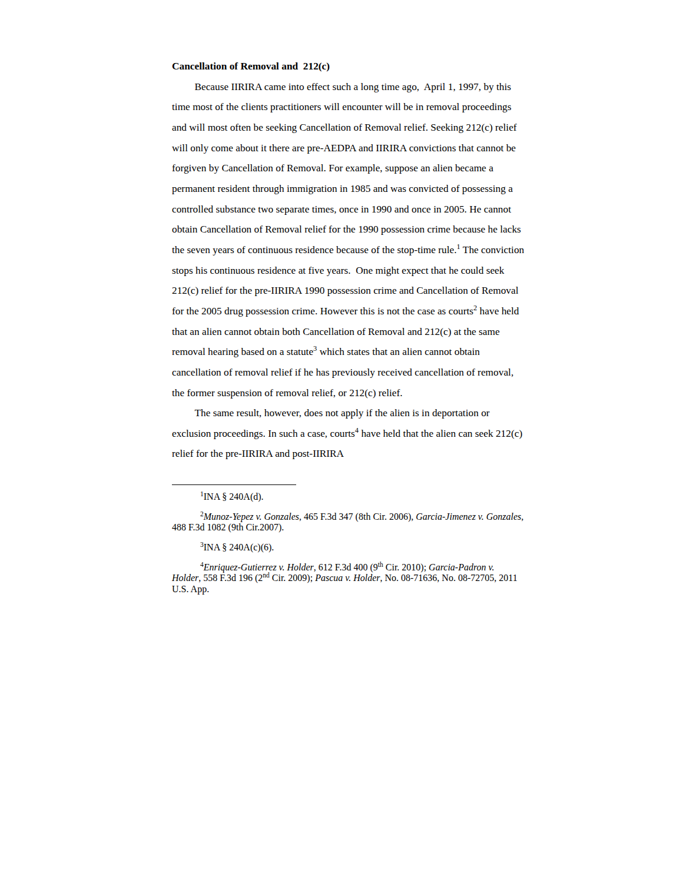Cancellation of Removal and 212(c)
Because IIRIRA came into effect such a long time ago, April 1, 1997, by this time most of the clients practitioners will encounter will be in removal proceedings and will most often be seeking Cancellation of Removal relief. Seeking 212(c) relief will only come about it there are pre-AEDPA and IIRIRA convictions that cannot be forgiven by Cancellation of Removal. For example, suppose an alien became a permanent resident through immigration in 1985 and was convicted of possessing a controlled substance two separate times, once in 1990 and once in 2005. He cannot obtain Cancellation of Removal relief for the 1990 possession crime because he lacks the seven years of continuous residence because of the stop-time rule.1 The conviction stops his continuous residence at five years. One might expect that he could seek 212(c) relief for the pre-IIRIRA 1990 possession crime and Cancellation of Removal for the 2005 drug possession crime. However this is not the case as courts2 have held that an alien cannot obtain both Cancellation of Removal and 212(c) at the same removal hearing based on a statute3 which states that an alien cannot obtain cancellation of removal relief if he has previously received cancellation of removal, the former suspension of removal relief, or 212(c) relief.
The same result, however, does not apply if the alien is in deportation or exclusion proceedings. In such a case, courts4 have held that the alien can seek 212(c) relief for the pre-IIRIRA and post-IIRIRA
1INA § 240A(d).
2Munoz-Yepez v. Gonzales, 465 F.3d 347 (8th Cir. 2006), Garcia-Jimenez v. Gonzales, 488 F.3d 1082 (9th Cir.2007).
3INA § 240A(c)(6).
4Enriquez-Gutierrez v. Holder, 612 F.3d 400 (9th Cir. 2010); Garcia-Padron v. Holder, 558 F.3d 196 (2nd Cir. 2009); Pascua v. Holder, No. 08-71636, No. 08-72705, 2011 U.S. App.